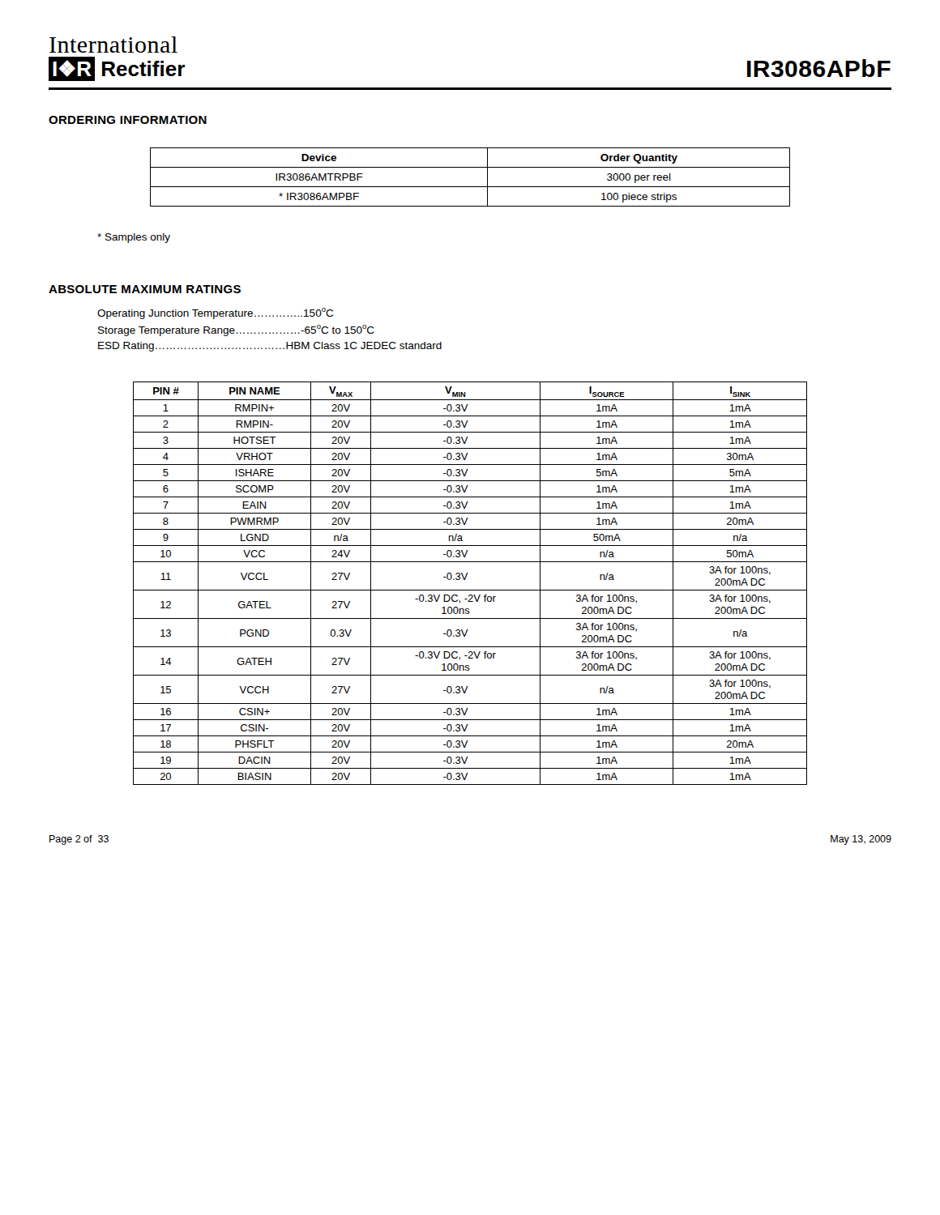International
I❖R Rectifier
IR3086APbF
ORDERING INFORMATION
| Device | Order Quantity |
| --- | --- |
| IR3086AMTRPBF | 3000 per reel |
| * IR3086AMPBF | 100 piece strips |
* Samples only
ABSOLUTE MAXIMUM RATINGS
Operating Junction Temperature…………..150oC
Storage Temperature Range………………-65oC to 150oC
ESD Rating………………………………HBM Class 1C JEDEC standard
| PIN # | PIN NAME | V MAX | V MIN | I SOURCE | I SINK |
| --- | --- | --- | --- | --- | --- |
| 1 | RMPIN+ | 20V | -0.3V | 1mA | 1mA |
| 2 | RMPIN- | 20V | -0.3V | 1mA | 1mA |
| 3 | HOTSET | 20V | -0.3V | 1mA | 1mA |
| 4 | VRHOT | 20V | -0.3V | 1mA | 30mA |
| 5 | ISHARE | 20V | -0.3V | 5mA | 5mA |
| 6 | SCOMP | 20V | -0.3V | 1mA | 1mA |
| 7 | EAIN | 20V | -0.3V | 1mA | 1mA |
| 8 | PWMRMP | 20V | -0.3V | 1mA | 20mA |
| 9 | LGND | n/a | n/a | 50mA | n/a |
| 10 | VCC | 24V | -0.3V | n/a | 50mA |
| 11 | VCCL | 27V | -0.3V | n/a | 3A for 100ns, 200mA DC |
| 12 | GATEL | 27V | -0.3V DC, -2V for 100ns | 3A for 100ns, 200mA DC | 3A for 100ns, 200mA DC |
| 13 | PGND | 0.3V | -0.3V | 3A for 100ns, 200mA DC | n/a |
| 14 | GATEH | 27V | -0.3V DC, -2V for 100ns | 3A for 100ns, 200mA DC | 3A for 100ns, 200mA DC |
| 15 | VCCH | 27V | -0.3V | n/a | 3A for 100ns, 200mA DC |
| 16 | CSIN+ | 20V | -0.3V | 1mA | 1mA |
| 17 | CSIN- | 20V | -0.3V | 1mA | 1mA |
| 18 | PHSFLT | 20V | -0.3V | 1mA | 20mA |
| 19 | DACIN | 20V | -0.3V | 1mA | 1mA |
| 20 | BIASIN | 20V | -0.3V | 1mA | 1mA |
Page 2 of 33
May 13, 2009